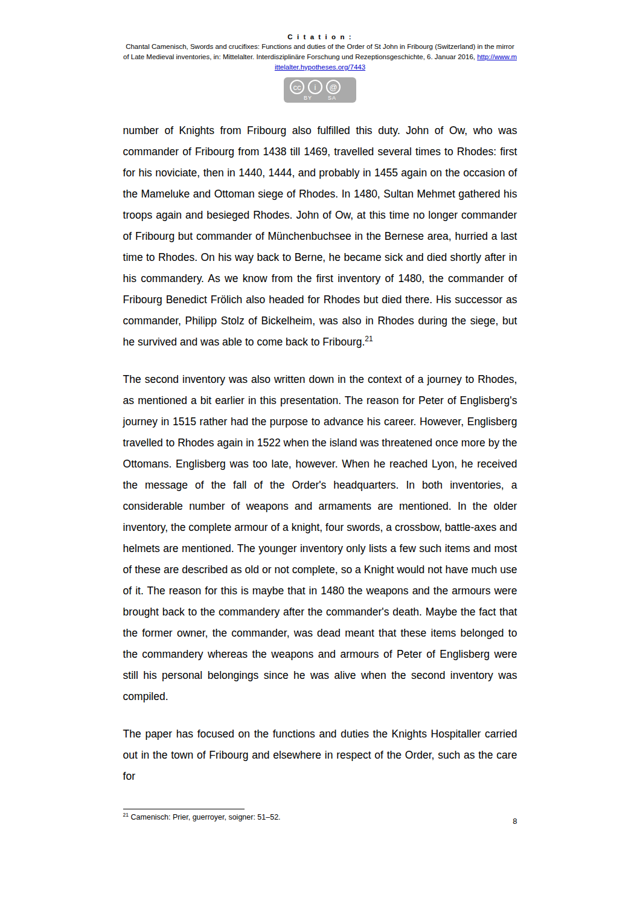C i t a t i o n :
Chantal Camenisch, Swords and crucifixes: Functions and duties of the Order of St John in Fribourg (Switzerland) in the mirror of Late Medieval inventories, in: Mittelalter. Interdisziplinäre Forschung und Rezeptionsgeschichte, 6. Januar 2016, http://www.mittelalter.hypotheses.org/7443
cc i @ BY SA
number of Knights from Fribourg also fulfilled this duty. John of Ow, who was commander of Fribourg from 1438 till 1469, travelled several times to Rhodes: first for his noviciate, then in 1440, 1444, and probably in 1455 again on the occasion of the Mameluke and Ottoman siege of Rhodes. In 1480, Sultan Mehmet gathered his troops again and besieged Rhodes. John of Ow, at this time no longer commander of Fribourg but commander of Münchenbuchsee in the Bernese area, hurried a last time to Rhodes. On his way back to Berne, he became sick and died shortly after in his commandery. As we know from the first inventory of 1480, the commander of Fribourg Benedict Frölich also headed for Rhodes but died there. His successor as commander, Philipp Stolz of Bickelheim, was also in Rhodes during the siege, but he survived and was able to come back to Fribourg.21
The second inventory was also written down in the context of a journey to Rhodes, as mentioned a bit earlier in this presentation. The reason for Peter of Englisberg's journey in 1515 rather had the purpose to advance his career. However, Englisberg travelled to Rhodes again in 1522 when the island was threatened once more by the Ottomans. Englisberg was too late, however. When he reached Lyon, he received the message of the fall of the Order's headquarters. In both inventories, a considerable number of weapons and armaments are mentioned. In the older inventory, the complete armour of a knight, four swords, a crossbow, battle-axes and helmets are mentioned. The younger inventory only lists a few such items and most of these are described as old or not complete, so a Knight would not have much use of it. The reason for this is maybe that in 1480 the weapons and the armours were brought back to the commandery after the commander's death. Maybe the fact that the former owner, the commander, was dead meant that these items belonged to the commandery whereas the weapons and armours of Peter of Englisberg were still his personal belongings since he was alive when the second inventory was compiled.
The paper has focused on the functions and duties the Knights Hospitaller carried out in the town of Fribourg and elsewhere in respect of the Order, such as the care for
21 Camenisch: Prier, guerroyer, soigner: 51–52.
8